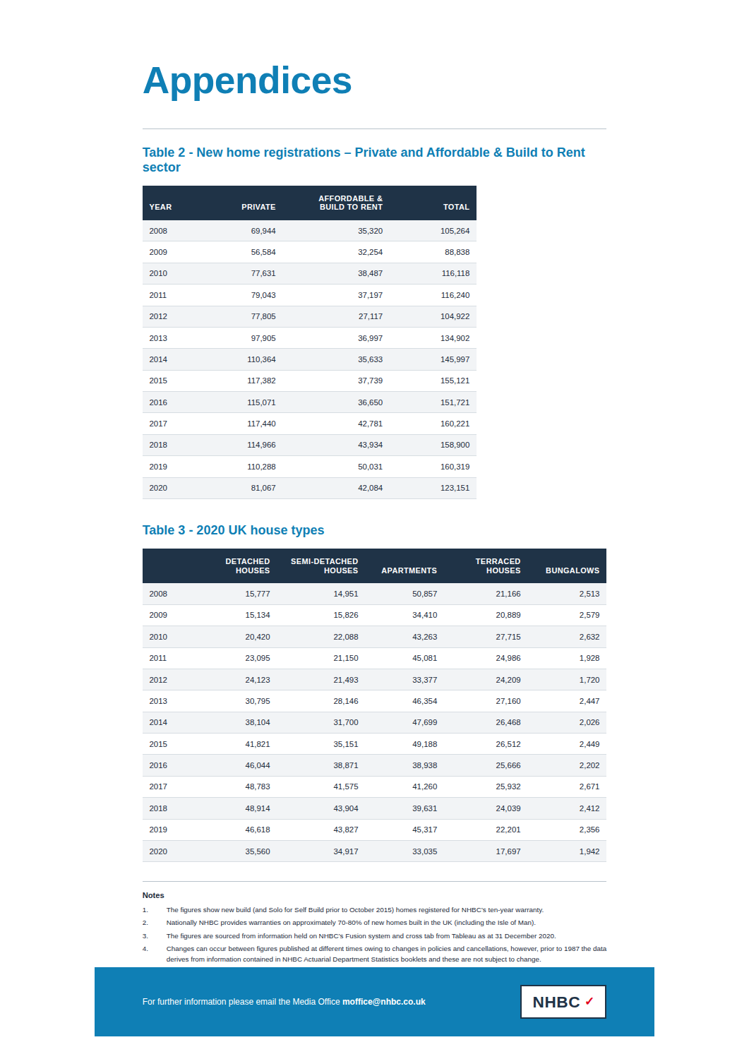Appendices
Table 2 - New home registrations – Private and Affordable & Build to Rent sector
| YEAR | PRIVATE | AFFORDABLE & BUILD TO RENT | TOTAL |
| --- | --- | --- | --- |
| 2008 | 69,944 | 35,320 | 105,264 |
| 2009 | 56,584 | 32,254 | 88,838 |
| 2010 | 77,631 | 38,487 | 116,118 |
| 2011 | 79,043 | 37,197 | 116,240 |
| 2012 | 77,805 | 27,117 | 104,922 |
| 2013 | 97,905 | 36,997 | 134,902 |
| 2014 | 110,364 | 35,633 | 145,997 |
| 2015 | 117,382 | 37,739 | 155,121 |
| 2016 | 115,071 | 36,650 | 151,721 |
| 2017 | 117,440 | 42,781 | 160,221 |
| 2018 | 114,966 | 43,934 | 158,900 |
| 2019 | 110,288 | 50,031 | 160,319 |
| 2020 | 81,067 | 42,084 | 123,151 |
Table 3 - 2020 UK house types
| | DETACHED HOUSES | SEMI-DETACHED HOUSES | APARTMENTS | TERRACED HOUSES | BUNGALOWS |
| --- | --- | --- | --- | --- | --- |
| 2008 | 15,777 | 14,951 | 50,857 | 21,166 | 2,513 |
| 2009 | 15,134 | 15,826 | 34,410 | 20,889 | 2,579 |
| 2010 | 20,420 | 22,088 | 43,263 | 27,715 | 2,632 |
| 2011 | 23,095 | 21,150 | 45,081 | 24,986 | 1,928 |
| 2012 | 24,123 | 21,493 | 33,377 | 24,209 | 1,720 |
| 2013 | 30,795 | 28,146 | 46,354 | 27,160 | 2,447 |
| 2014 | 38,104 | 31,700 | 47,699 | 26,468 | 2,026 |
| 2015 | 41,821 | 35,151 | 49,188 | 26,512 | 2,449 |
| 2016 | 46,044 | 38,871 | 38,938 | 25,666 | 2,202 |
| 2017 | 48,783 | 41,575 | 41,260 | 25,932 | 2,671 |
| 2018 | 48,914 | 43,904 | 39,631 | 24,039 | 2,412 |
| 2019 | 46,618 | 43,827 | 45,317 | 22,201 | 2,356 |
| 2020 | 35,560 | 34,917 | 33,035 | 17,697 | 1,942 |
Notes
1. The figures show new build (and Solo for Self Build prior to October 2015) homes registered for NHBC’s ten-year warranty.
2. Nationally NHBC provides warranties on approximately 70-80% of new homes built in the UK (including the Isle of Man).
3. The figures are sourced from information held on NHBC’s Fusion system and cross tab from Tableau as at 31 December 2020.
4. Changes can occur between figures published at different times owing to changes in policies and cancellations, however, prior to 1987 the data derives from information contained in NHBC Actuarial Department Statistics booklets and these are not subject to change.
For further information please email the Media Office moffice@nhbc.co.uk
NHBC✓